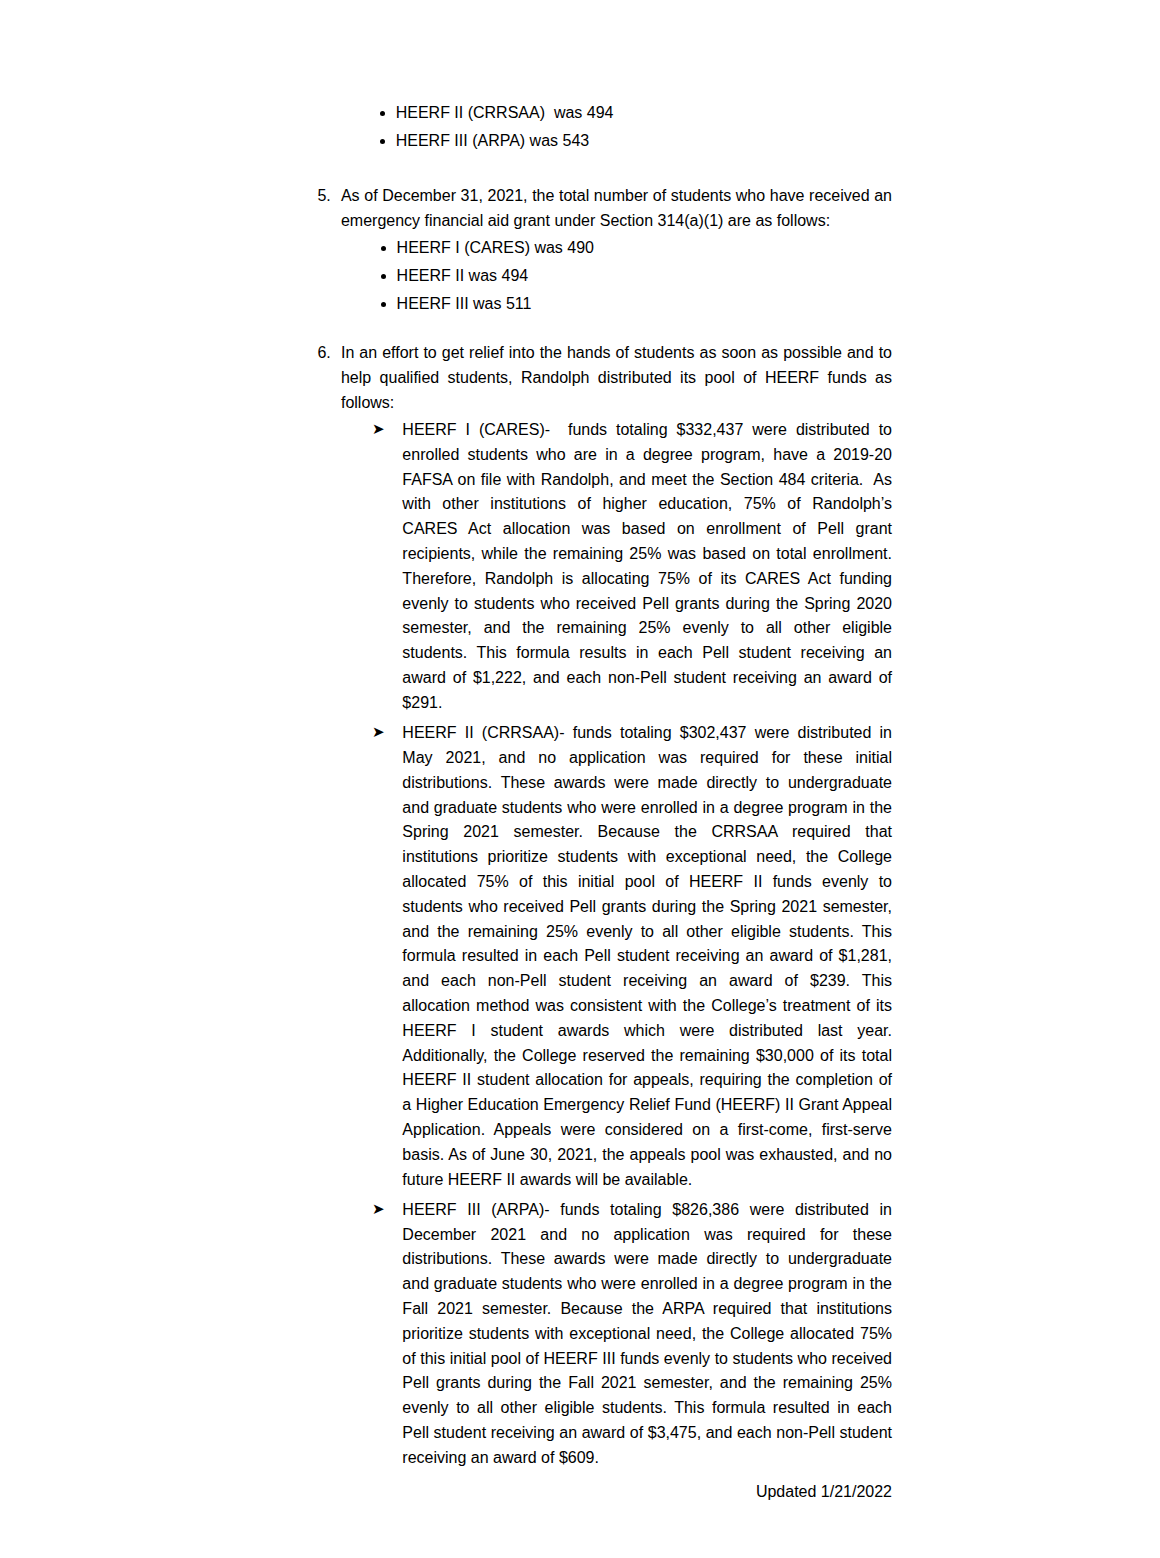HEERF II (CRRSAA) was 494
HEERF III (ARPA) was 543
As of December 31, 2021, the total number of students who have received an emergency financial aid grant under Section 314(a)(1) are as follows:
HEERF I (CARES) was 490
HEERF II was 494
HEERF III was 511
In an effort to get relief into the hands of students as soon as possible and to help qualified students, Randolph distributed its pool of HEERF funds as follows:
HEERF I (CARES)- funds totaling $332,437 were distributed to enrolled students who are in a degree program, have a 2019-20 FAFSA on file with Randolph, and meet the Section 484 criteria. As with other institutions of higher education, 75% of Randolph’s CARES Act allocation was based on enrollment of Pell grant recipients, while the remaining 25% was based on total enrollment. Therefore, Randolph is allocating 75% of its CARES Act funding evenly to students who received Pell grants during the Spring 2020 semester, and the remaining 25% evenly to all other eligible students. This formula results in each Pell student receiving an award of $1,222, and each non-Pell student receiving an award of $291.
HEERF II (CRRSAA)- funds totaling $302,437 were distributed in May 2021, and no application was required for these initial distributions. These awards were made directly to undergraduate and graduate students who were enrolled in a degree program in the Spring 2021 semester. Because the CRRSAA required that institutions prioritize students with exceptional need, the College allocated 75% of this initial pool of HEERF II funds evenly to students who received Pell grants during the Spring 2021 semester, and the remaining 25% evenly to all other eligible students. This formula resulted in each Pell student receiving an award of $1,281, and each non-Pell student receiving an award of $239. This allocation method was consistent with the College’s treatment of its HEERF I student awards which were distributed last year. Additionally, the College reserved the remaining $30,000 of its total HEERF II student allocation for appeals, requiring the completion of a Higher Education Emergency Relief Fund (HEERF) II Grant Appeal Application. Appeals were considered on a first-come, first-serve basis. As of June 30, 2021, the appeals pool was exhausted, and no future HEERF II awards will be available.
HEERF III (ARPA)- funds totaling $826,386 were distributed in December 2021 and no application was required for these distributions. These awards were made directly to undergraduate and graduate students who were enrolled in a degree program in the Fall 2021 semester. Because the ARPA required that institutions prioritize students with exceptional need, the College allocated 75% of this initial pool of HEERF III funds evenly to students who received Pell grants during the Fall 2021 semester, and the remaining 25% evenly to all other eligible students. This formula resulted in each Pell student receiving an award of $3,475, and each non-Pell student receiving an award of $609.
Updated 1/21/2022